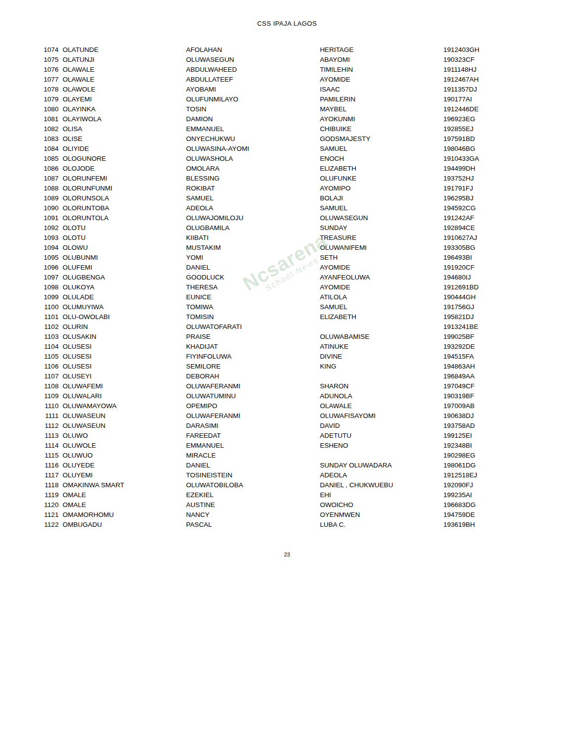CSS IPAJA LAGOS
NcsarenaSchool News
| 1074 | OLATUNDE | AFOLAHAN | HERITAGE | 1912403GH |
| 1075 | OLATUNJI | OLUWASEGUN | ABAYOMI | 190323CF |
| 1076 | OLAWALE | ABDULWAHEED | TIMILEHIN | 1911148HJ |
| 1077 | OLAWALE | ABDULLATEEF | AYOMIDE | 1912467AH |
| 1078 | OLAWOLE | AYOBAMI | ISAAC | 1911357DJ |
| 1079 | OLAYEMI | OLUFUNMILAYO | PAMILERIN | 190177AI |
| 1080 | OLAYINKA | TOSIN | MAYBEL | 1912446DE |
| 1081 | OLAYIWOLA | DAMION | AYOKUNMI | 196923EG |
| 1082 | OLISA | EMMANUEL | CHIBUIKE | 192855EJ |
| 1083 | OLISE | ONYECHUKWU | GODSMAJESTY | 197591BD |
| 1084 | OLIYIDE | OLUWASINA-AYOMI | SAMUEL | 198046BG |
| 1085 | OLOGUNORE | OLUWASHOLA | ENOCH | 1910433GA |
| 1086 | OLOJODE | OMOLARA | ELIZABETH | 194499DH |
| 1087 | OLORUNFEMI | BLESSING | OLUFUNKE | 193752HJ |
| 1088 | OLORUNFUNMI | ROKIBAT | AYOMIPO | 191791FJ |
| 1089 | OLORUNSOLA | SAMUEL | BOLAJI | 196295BJ |
| 1090 | OLORUNTOBA | ADEOLA | SAMUEL | 194592CG |
| 1091 | OLORUNTOLA | OLUWAJOMILOJU | OLUWASEGUN | 191242AF |
| 1092 | OLOTU | OLUGBAMILA | SUNDAY | 192894CE |
| 1093 | OLOTU | KIIBATI | TREASURE | 1910627AJ |
| 1094 | OLOWU | MUSTAKIM | OLUWANIFEMI | 193305BG |
| 1095 | OLUBUNMI | YOMI | SETH | 196493BI |
| 1096 | OLUFEMI | DANIEL | AYOMIDE | 191920CF |
| 1097 | OLUGBENGA | GOODLUCK | AYANFEOLUWA | 194680IJ |
| 1098 | OLUKOYA | THERESA | AYOMIDE | 1912691BD |
| 1099 | OLULADE | EUNICE | ATILOLA | 190444GH |
| 1100 | OLUMUYIWA | TOMIWA | SAMUEL | 191756GJ |
| 1101 | OLU-OWOLABI | TOMISIN | ELIZABETH | 195821DJ |
| 1102 | OLURIN | OLUWATOFARATI | | 1913241BE |
| 1103 | OLUSAKIN | PRAISE | OLUWABAMISE | 199025BF |
| 1104 | OLUSESI | KHADIJAT | ATINUKE | 193292DE |
| 1105 | OLUSESI | FIYINFOLUWA | DIVINE | 194515FA |
| 1106 | OLUSESI | SEMILORE | KING | 194863AH |
| 1107 | OLUSEYI | DEBORAH | | 196849AA |
| 1108 | OLUWAFEMI | OLUWAFERANMI | SHARON | 197049CF |
| 1109 | OLUWALARI | OLUWATUMINU | ADUNOLA | 190319BF |
| 1110 | OLUWAMAYOWA | OPEMIPO | OLAWALE | 197009AB |
| 1111 | OLUWASEUN | OLUWAFERANMI | OLUWAFISAYOMI | 190638DJ |
| 1112 | OLUWASEUN | DARASIMI | DAVID | 193758AD |
| 1113 | OLUWO | FAREEDAT | ADETUTU | 199125EI |
| 1114 | OLUWOLE | EMMANUEL | ESHENO | 192348BI |
| 1115 | OLUWUO | MIRACLE | | 190298EG |
| 1116 | OLUYEDE | DANIEL | SUNDAY OLUWADARA | 198061DG |
| 1117 | OLUYEMI | TOSINEISTEIN | ADEOLA | 1912518EJ |
| 1118 | OMAKINWA SMART | OLUWATOBILOBA | DANIEL , CHUKWUEBU | 192090FJ |
| 1119 | OMALE | EZEKIEL | EHI | 199235AI |
| 1120 | OMALE | AUSTINE | OWOICHO | 196683DG |
| 1121 | OMAMORHOMU | NANCY | OYENMWEN | 194759DE |
| 1122 | OMBUGADU | PASCAL | LUBA C. | 193619BH |
23